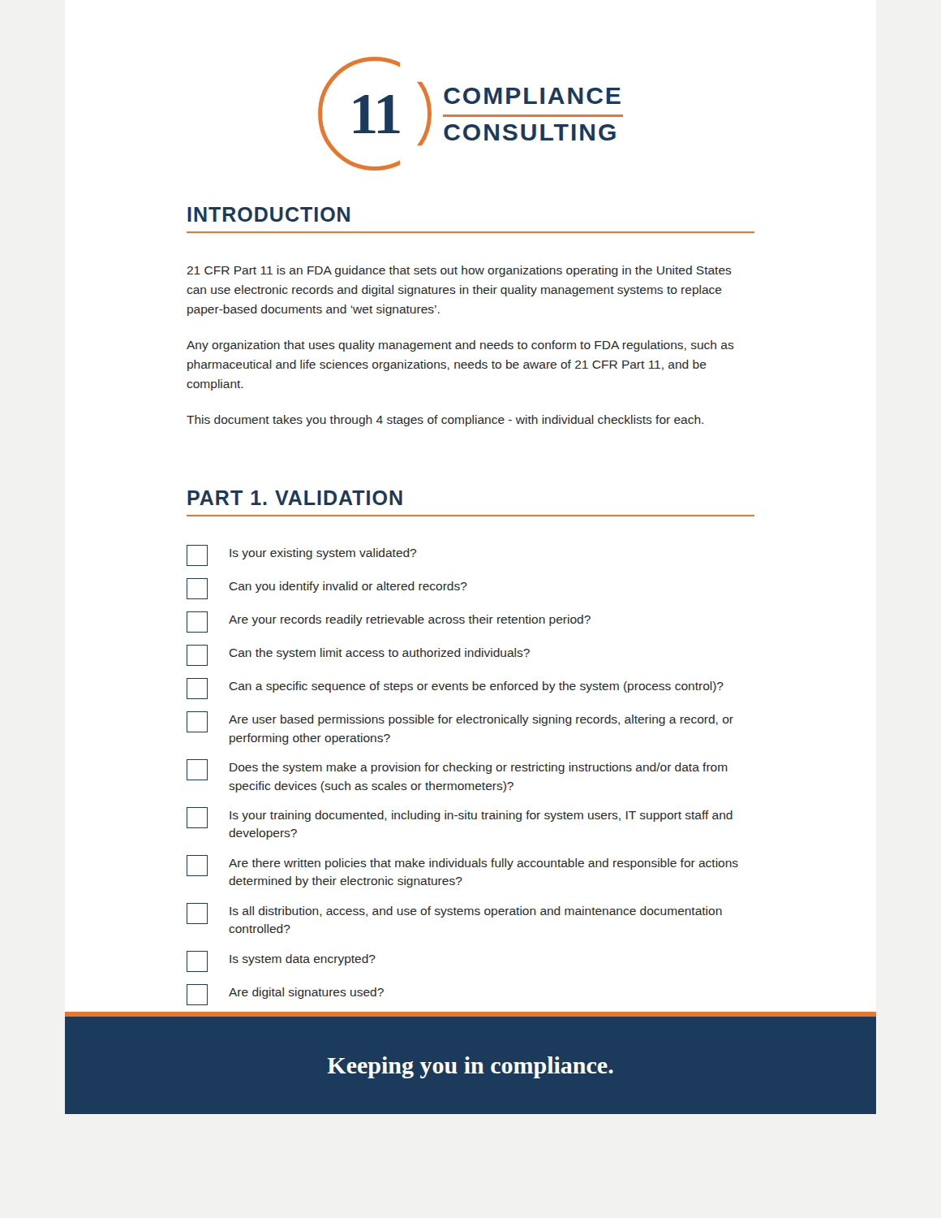11
COMPLIANCE CONSULTING
INTRODUCTION
21 CFR Part 11 is an FDA guidance that sets out how organizations operating in the United States can use electronic records and digital signatures in their quality management systems to replace paper-based documents and ‘wet signatures’.
Any organization that uses quality management and needs to conform to FDA regulations, such as pharmaceutical and life sciences organizations, needs to be aware of 21 CFR Part 11, and be compliant.
This document takes you through 4 stages of compliance - with individual checklists for each.
PART 1. VALIDATION
Is your existing system validated?
Can you identify invalid or altered records?
Are your records readily retrievable across their retention period?
Can the system limit access to authorized individuals?
Can a specific sequence of steps or events be enforced by the system (process control)?
Are user based permissions possible for electronically signing records, altering a record, or performing other operations?
Does the system make a provision for checking or restricting instructions and/or data from specific devices (such as scales or thermometers)?
Is your training documented, including in-situ training for system users, IT support staff and developers?
Are there written policies that make individuals fully accountable and responsible for actions determined by their electronic signatures?
Is all distribution, access, and use of systems operation and maintenance documentation controlled?
Is system data encrypted?
Are digital signatures used?
Keeping you in compliance.